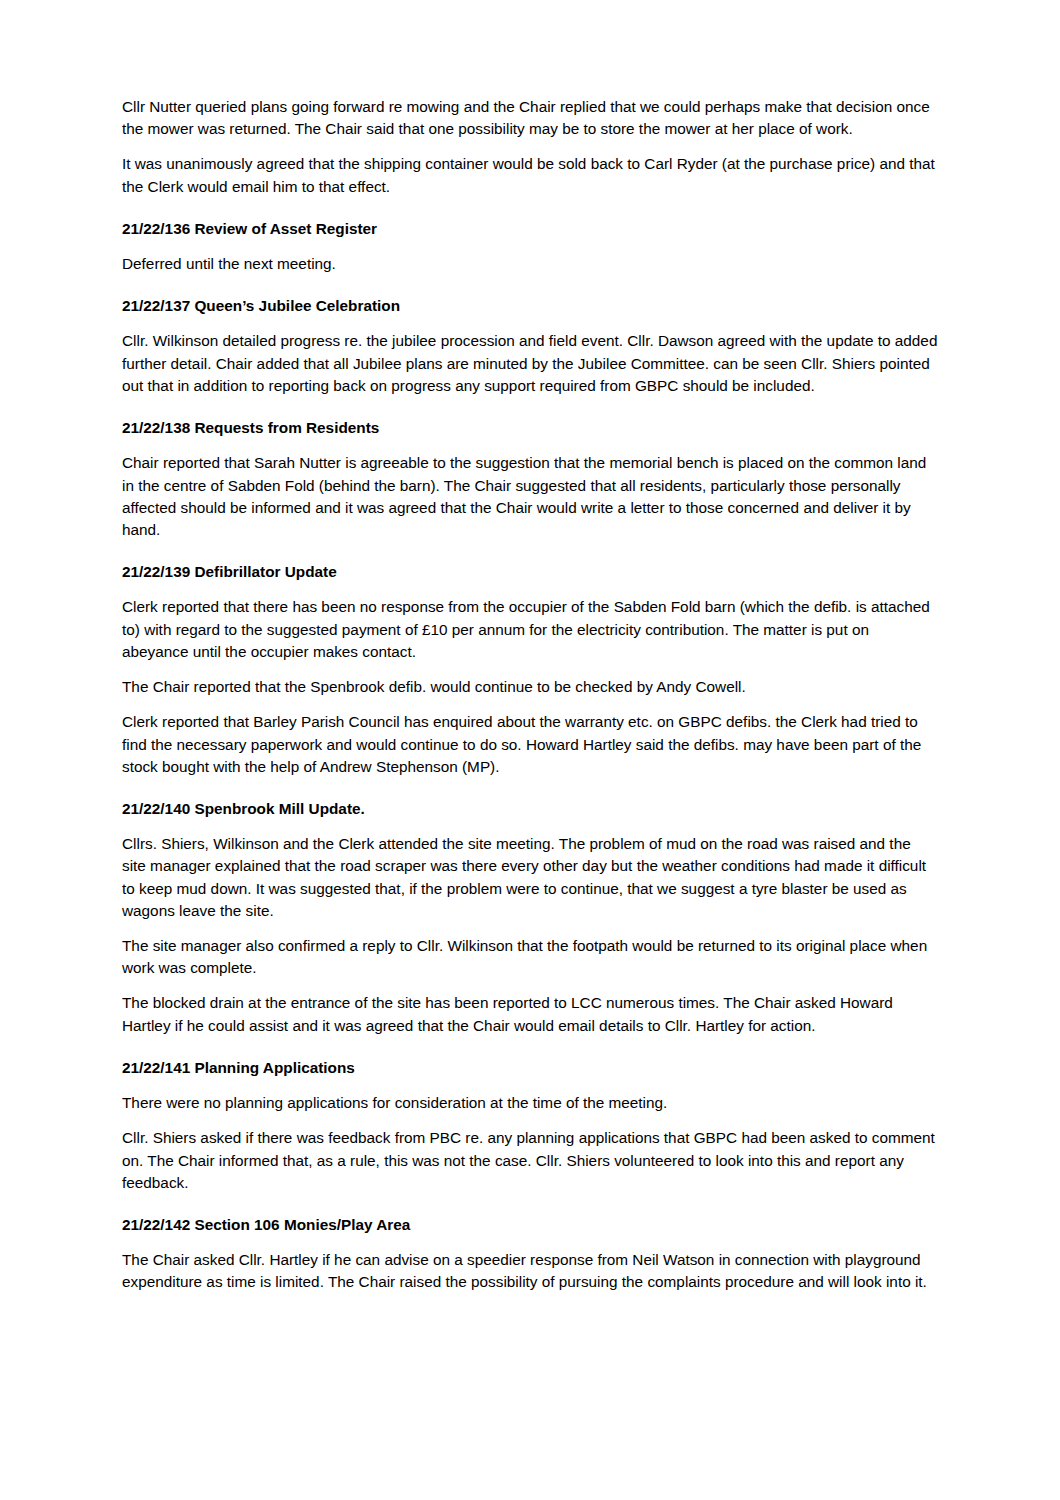Cllr Nutter queried plans going forward re mowing and the Chair replied that we could perhaps make that decision once the mower was returned. The Chair said that one possibility may be to store the mower at her place of work.
It was unanimously agreed that the shipping container would be sold back to Carl Ryder (at the purchase price) and that the Clerk would email him to that effect.
21/22/136 Review of Asset Register
Deferred until the next meeting.
21/22/137 Queen’s Jubilee Celebration
Cllr. Wilkinson detailed progress re. the jubilee procession and field event. Cllr. Dawson agreed with the update to added further detail. Chair added that all Jubilee plans are minuted by the Jubilee Committee. can be seen Cllr. Shiers pointed out that in addition to reporting back on progress any support required from GBPC should be included.
21/22/138 Requests from Residents
Chair reported that Sarah Nutter is agreeable to the suggestion that the memorial bench is placed on the common land in the centre of Sabden Fold (behind the barn). The Chair suggested that all residents, particularly those personally affected should be informed and it was agreed that the Chair would write a letter to those concerned and deliver it by hand.
21/22/139 Defibrillator Update
Clerk reported that there has been no response from the occupier of the Sabden Fold barn (which the defib. is attached to) with regard to the suggested payment of £10 per annum for the electricity contribution. The matter is put on abeyance until the occupier makes contact.
The Chair reported that the Spenbrook defib. would continue to be checked by Andy Cowell.
Clerk reported that Barley Parish Council has enquired about the warranty etc. on GBPC defibs. the Clerk had tried to find the necessary paperwork and would continue to do so. Howard Hartley said the defibs. may have been part of the stock bought with the help of Andrew Stephenson (MP).
21/22/140 Spenbrook Mill Update.
Cllrs. Shiers, Wilkinson and the Clerk attended the site meeting. The problem of mud on the road was raised and the site manager explained that the road scraper was there every other day but the weather conditions had made it difficult to keep mud down. It was suggested that, if the problem were to continue, that we suggest a tyre blaster be used as wagons leave the site.
The site manager also confirmed a reply to Cllr. Wilkinson that the footpath would be returned to its original place when work was complete.
The blocked drain at the entrance of the site has been reported to LCC numerous times. The Chair asked Howard Hartley if he could assist and it was agreed that the Chair would email details to Cllr. Hartley for action.
21/22/141 Planning Applications
There were no planning applications for consideration at the time of the meeting.
Cllr. Shiers asked if there was feedback from PBC re. any planning applications that GBPC had been asked to comment on. The Chair informed that, as a rule, this was not the case. Cllr. Shiers volunteered to look into this and report any feedback.
21/22/142 Section 106 Monies/Play Area
The Chair asked Cllr. Hartley if he can advise on a speedier response from Neil Watson in connection with playground expenditure as time is limited. The Chair raised the possibility of pursuing the complaints procedure and will look into it.